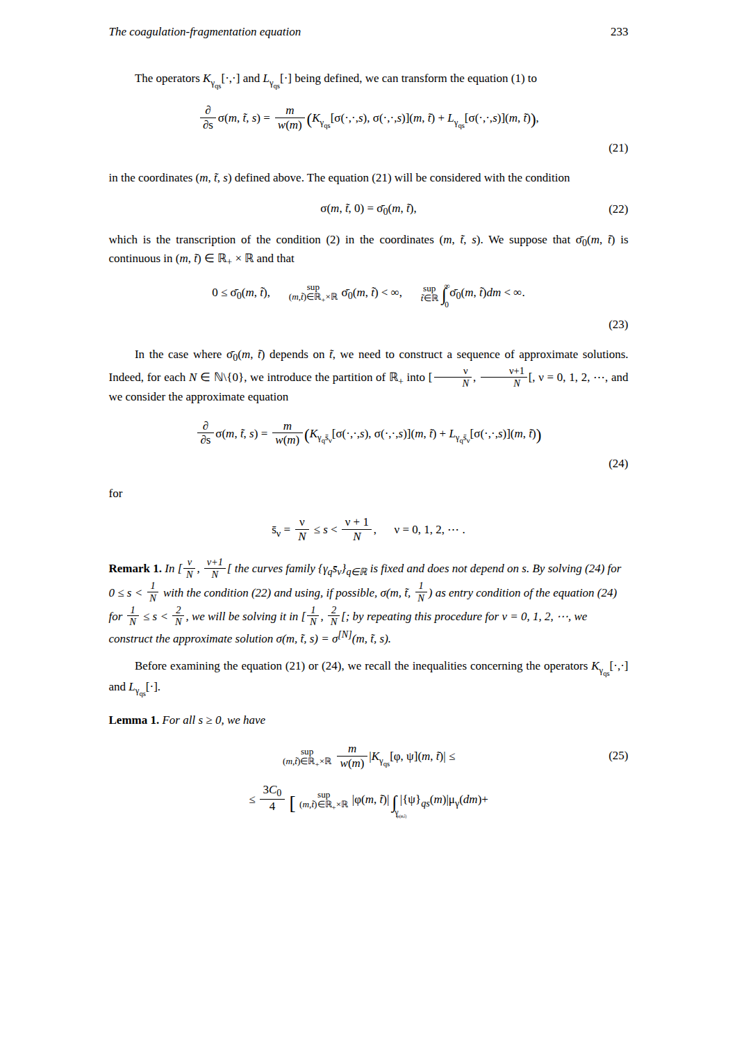The coagulation-fragmentation equation 233
The operators Kγqs[·,·] and Lγqs[·] being defined, we can transform the equation (1) to
∂∂sσ(m, t̃, s) = mw(m)(Kγqs[σ(·,·,s), σ(·,·,s)](m, t̃) + Lγqs[σ(·,·,s)](m, t̃)),
(21)
in the coordinates (m, t̃, s) defined above. The equation (21) will be considered with the condition
σ(m, t̃, 0) = σ̄0(m, t̃), (22)
which is the transcription of the condition (2) in the coordinates (m, t̃, s). We suppose that σ̄0(m, t̃) is continuous in (m, t̃) ∈ ℝ+ × ℝ and that
0 ≤ σ̄0(m, t̃), sup(m,t̃)∈ℝ+×ℝ σ̄0(m, t̃) < ∞, sup t̃∈ℝ ∞∫0 σ̄0(m, t̃)dm < ∞.
(23)
In the case where σ̄0(m, t̃) depends on t̃, we need to construct a sequence of approximate solutions. Indeed, for each N ∈ ℕ\{0}, we introduce the partition of ℝ+ into [νN, ν+1 N[, ν = 0, 1, 2, ⋯, and we consider the approximate equation
∂∂sσ(m, t̃, s) = mw(m)(Kγqs̄ν[σ(·,·,s), σ(·,·,s)](m, t̃) + Lγqs̄ν[σ(·,·,s)](m, t̃))
(24)
for
s̄ν = νN ≤ s < ν + 1 N, ν = 0, 1, 2, ⋯ .
Remark 1. In [νN, ν+1 N[ the curves family {γqs̄ν}q∈ℝ is fixed and does not depend on s. By solving (24) for 0 ≤ s < 1 N with the condition (22) and using, if possible, σ(m, t̃, 1 N) as entry condition of the equation (24) for 1 N ≤ s < 2 N, we will be solving it in [1 N, 2 N[; by repeating this procedure for ν = 0, 1, 2, ⋯, we construct the approximate solution σ(m, t̃, s) = σ[N](m, t̃, s).
Before examining the equation (21) or (24), we recall the inequalities concerning the operators Kγqs[·,·] and Lγqs[·].
Lemma 1. For all s ≥ 0, we have
sup(m,t̃)∈ℝ+×ℝ mw(m)|Kγqs[φ, ψ](m, t̃)| ≤ (25)
≤ 3C04 [ sup(m,t̃)∈ℝ+×ℝ |φ(m, t̃)| γqs(m,t̃)∫ |{ψ}qs(m)|μγ(dm)+